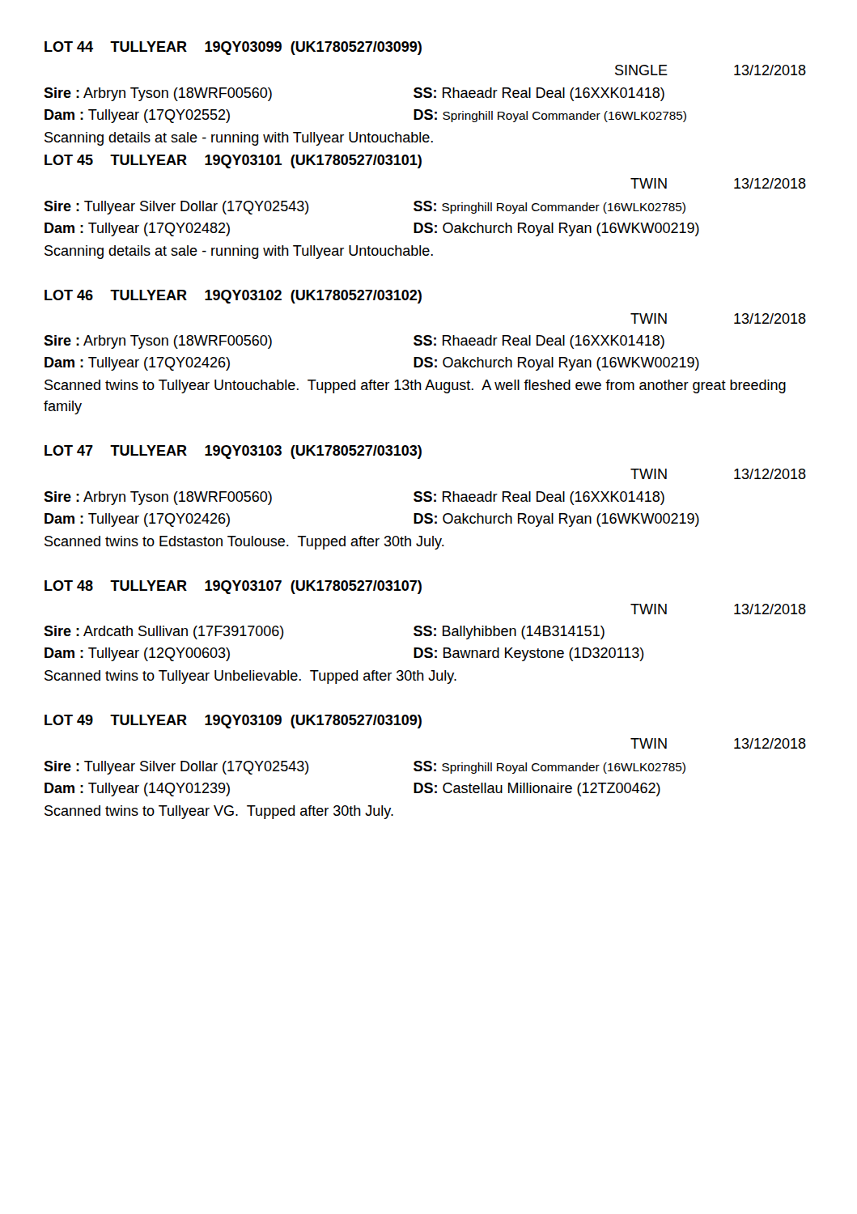LOT 44 TULLYEAR 19QY03099 (UK1780527/03099)
SINGLE 13/12/2018
Sire : Arbryn Tyson (18WRF00560)
SS: Rhaeadr Real Deal (16XXK01418)
Dam : Tullyear (17QY02552)
DS: Springhill Royal Commander (16WLK02785)
Scanning details at sale - running with Tullyear Untouchable.
LOT 45 TULLYEAR 19QY03101 (UK1780527/03101)
TWIN 13/12/2018
Sire : Tullyear Silver Dollar (17QY02543)
SS: Springhill Royal Commander (16WLK02785)
Dam : Tullyear (17QY02482)
DS: Oakchurch Royal Ryan (16WKW00219)
Scanning details at sale - running with Tullyear Untouchable.
LOT 46 TULLYEAR 19QY03102 (UK1780527/03102)
TWIN 13/12/2018
Sire : Arbryn Tyson (18WRF00560)
SS: Rhaeadr Real Deal (16XXK01418)
Dam : Tullyear (17QY02426)
DS: Oakchurch Royal Ryan (16WKW00219)
Scanned twins to Tullyear Untouchable. Tupped after 13th August. A well fleshed ewe from another great breeding family
LOT 47 TULLYEAR 19QY03103 (UK1780527/03103)
TWIN 13/12/2018
Sire : Arbryn Tyson (18WRF00560)
SS: Rhaeadr Real Deal (16XXK01418)
Dam : Tullyear (17QY02426)
DS: Oakchurch Royal Ryan (16WKW00219)
Scanned twins to Edstaston Toulouse. Tupped after 30th July.
LOT 48 TULLYEAR 19QY03107 (UK1780527/03107)
TWIN 13/12/2018
Sire : Ardcath Sullivan (17F3917006)
SS: Ballyhibben (14B314151)
Dam : Tullyear (12QY00603)
DS: Bawnard Keystone (1D320113)
Scanned twins to Tullyear Unbelievable. Tupped after 30th July.
LOT 49 TULLYEAR 19QY03109 (UK1780527/03109)
TWIN 13/12/2018
Sire : Tullyear Silver Dollar (17QY02543)
SS: Springhill Royal Commander (16WLK02785)
Dam : Tullyear (14QY01239)
DS: Castellau Millionaire (12TZ00462)
Scanned twins to Tullyear VG. Tupped after 30th July.